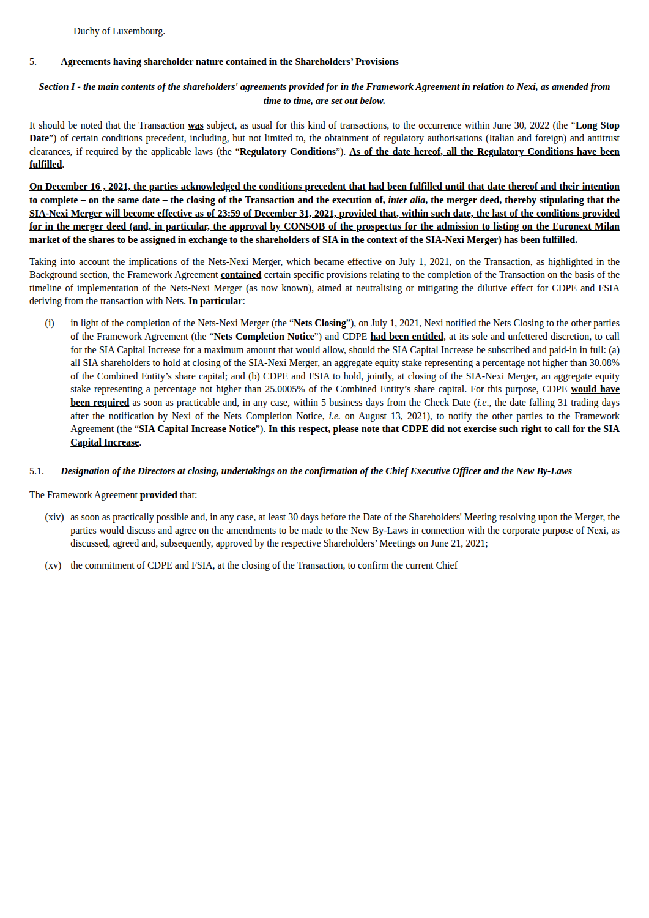Duchy of Luxembourg.
5.
Agreements having shareholder nature contained in the Shareholders’ Provisions
Section I - the main contents of the shareholders' agreements provided for in the Framework Agreement in relation to Nexi, as amended from time to time, are set out below.
It should be noted that the Transaction was subject, as usual for this kind of transactions, to the occurrence within June 30, 2022 (the “Long Stop Date”) of certain conditions precedent, including, but not limited to, the obtainment of regulatory authorisations (Italian and foreign) and antitrust clearances, if required by the applicable laws (the “Regulatory Conditions”). As of the date hereof, all the Regulatory Conditions have been fulfilled.
On December 16 , 2021, the parties acknowledged the conditions precedent that had been fulfilled until that date thereof and their intention to complete – on the same date – the closing of the Transaction and the execution of, inter alia, the merger deed, thereby stipulating that the SIA-Nexi Merger will become effective as of 23:59 of December 31, 2021, provided that, within such date, the last of the conditions provided for in the merger deed (and, in particular, the approval by CONSOB of the prospectus for the admission to listing on the Euronext Milan market of the shares to be assigned in exchange to the shareholders of SIA in the context of the SIA-Nexi Merger) has been fulfilled.
Taking into account the implications of the Nets-Nexi Merger, which became effective on July 1, 2021, on the Transaction, as highlighted in the Background section, the Framework Agreement contained certain specific provisions relating to the completion of the Transaction on the basis of the timeline of implementation of the Nets-Nexi Merger (as now known), aimed at neutralising or mitigating the dilutive effect for CDPE and FSIA deriving from the transaction with Nets. In particular:
(i)
in light of the completion of the Nets-Nexi Merger (the “Nets Closing”), on July 1, 2021, Nexi notified the Nets Closing to the other parties of the Framework Agreement (the “Nets Completion Notice”) and CDPE had been entitled, at its sole and unfettered discretion, to call for the SIA Capital Increase for a maximum amount that would allow, should the SIA Capital Increase be subscribed and paid-in in full: (a) all SIA shareholders to hold at closing of the SIA-Nexi Merger, an aggregate equity stake representing a percentage not higher than 30.08% of the Combined Entity’s share capital; and (b) CDPE and FSIA to hold, jointly, at closing of the SIA-Nexi Merger, an aggregate equity stake representing a percentage not higher than 25.0005% of the Combined Entity’s share capital. For this purpose, CDPE would have been required as soon as practicable and, in any case, within 5 business days from the Check Date (i.e., the date falling 31 trading days after the notification by Nexi of the Nets Completion Notice, i.e. on August 13, 2021), to notify the other parties to the Framework Agreement (the “SIA Capital Increase Notice”). In this respect, please note that CDPE did not exercise such right to call for the SIA Capital Increase.
5.1.
Designation of the Directors at closing, undertakings on the confirmation of the Chief Executive Officer and the New By-Laws
The Framework Agreement provided that:
(xiv)
as soon as practically possible and, in any case, at least 30 days before the Date of the Shareholders' Meeting resolving upon the Merger, the parties would discuss and agree on the amendments to be made to the New By-Laws in connection with the corporate purpose of Nexi, as discussed, agreed and, subsequently, approved by the respective Shareholders’ Meetings on June 21, 2021;
(xv)
the commitment of CDPE and FSIA, at the closing of the Transaction, to confirm the current Chief